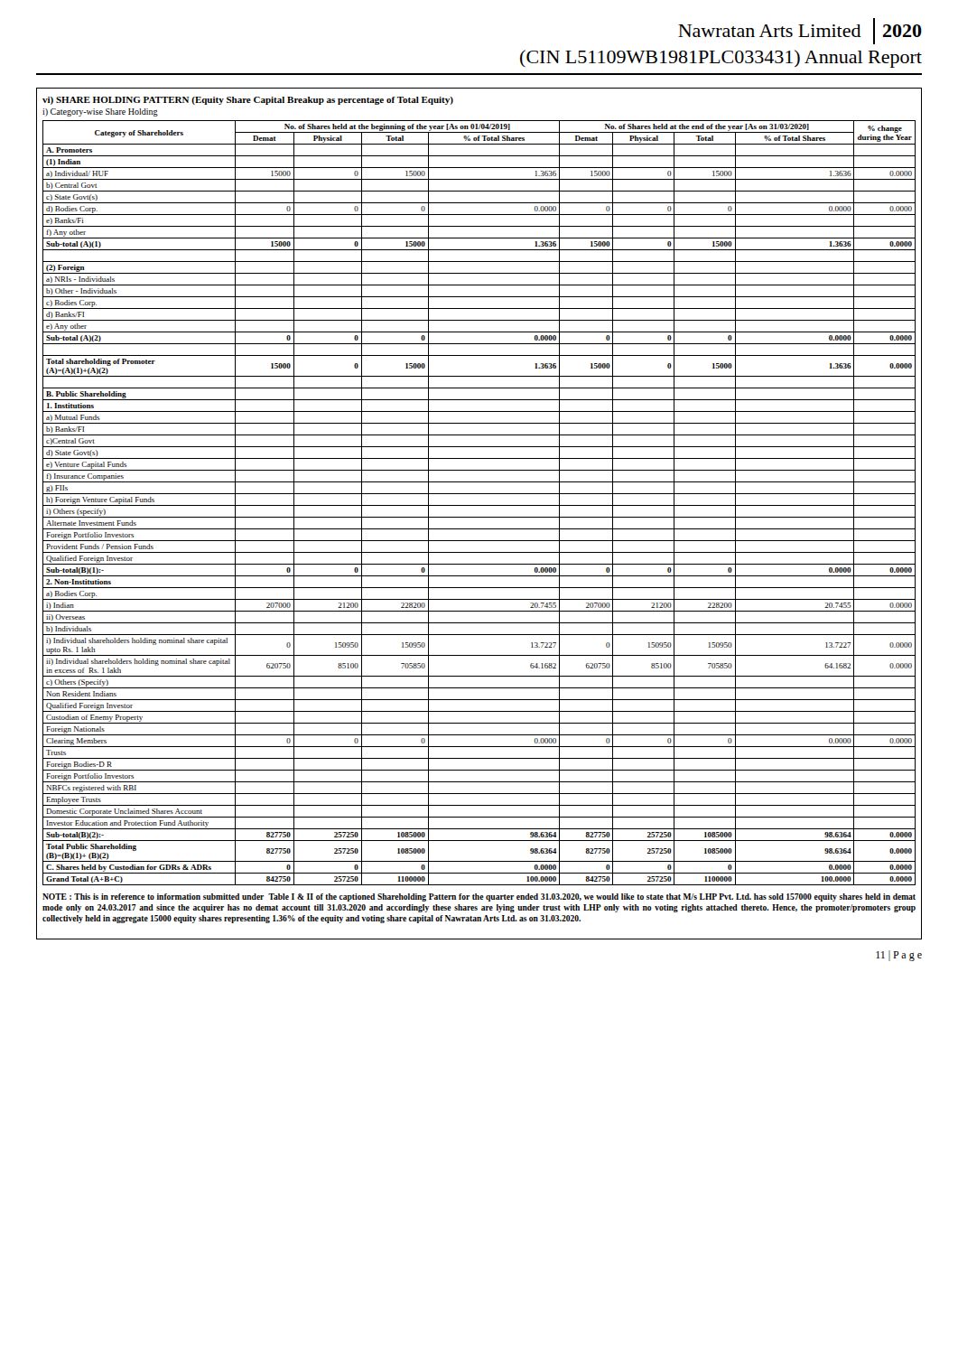Nawratan Arts Limited 2020
(CIN L51109WB1981PLC033431) Annual Report
vi) SHARE HOLDING PATTERN (Equity Share Capital Breakup as percentage of Total Equity)
i) Category-wise Share Holding
| Category of Shareholders | No. of Shares held at the beginning of the year [As on 01/04/2019] | No. of Shares held at the end of the year [As on 31/03/2020] | % change during the Year |
| --- | --- | --- | --- |
| Demat | Physical | Total | % of Total Shares | Demat | Physical | Total | % of Total Shares |
| A. Promoters | | | | | | | | | |
| (1) Indian | | | | | | | | | |
| a) Individual/ HUF | 15000 | 0 | 15000 | 1.3636 | 15000 | 0 | 15000 | 1.3636 | 0.0000 |
| b) Central Govt | | | | | | | | | |
| c) State Govt(s) | | | | | | | | | |
| d) Bodies Corp. | 0 | 0 | 0 | 0.0000 | 0 | 0 | 0 | 0.0000 | 0.0000 |
| e) Banks/Fi | | | | | | | | | |
| f) Any other | | | | | | | | | |
| Sub-total (A)(1) | 15000 | 0 | 15000 | 1.3636 | 15000 | 0 | 15000 | 1.3636 | 0.0000 |
| (2) Foreign | | | | | | | | | |
| a) NRIs - Individuals | | | | | | | | | |
| b) Other - Individuals | | | | | | | | | |
| c) Bodies Corp. | | | | | | | | | |
| d) Banks/FI | | | | | | | | | |
| e) Any other | | | | | | | | | |
| Sub-total (A)(2) | 0 | 0 | 0 | 0.0000 | 0 | 0 | 0 | 0.0000 | 0.0000 |
| Total shareholding of Promoter (A)=(A)(1)+(A)(2) | 15000 | 0 | 15000 | 1.3636 | 15000 | 0 | 15000 | 1.3636 | 0.0000 |
| B. Public Shareholding | | | | | | | | | |
| 1. Institutions | | | | | | | | | |
| a) Mutual Funds | | | | | | | | | |
| b) Banks/FI | | | | | | | | | |
| c)Central Govt | | | | | | | | | |
| d) State Govt(s) | | | | | | | | | |
| e) Venture Capital Funds | | | | | | | | | |
| f) Insurance Companies | | | | | | | | | |
| g) FIIs | | | | | | | | | |
| h) Foreign Venture Capital Funds | | | | | | | | | |
| i) Others (specify) | | | | | | | | | |
| Alternate Investment Funds | | | | | | | | | |
| Foreign Portfolio Investors | | | | | | | | | |
| Provident Funds / Pension Funds | | | | | | | | | |
| Qualified Foreign Investor | | | | | | | | | |
| Sub-total(B)(1):- | 0 | 0 | 0 | 0.0000 | 0 | 0 | 0 | 0.0000 | 0.0000 |
| 2. Non-Institutions | | | | | | | | | |
| a) Bodies Corp. | | | | | | | | | |
| i) Indian | 207000 | 21200 | 228200 | 20.7455 | 207000 | 21200 | 228200 | 20.7455 | 0.0000 |
| ii) Overseas | | | | | | | | | |
| b) Individuals | | | | | | | | | |
| i) Individual shareholders holding nominal share capital upto Rs. 1 lakh | 0 | 150950 | 150950 | 13.7227 | 0 | 150950 | 150950 | 13.7227 | 0.0000 |
| ii) Individual shareholders holding nominal share capital in excess of Rs. 1 lakh | 620750 | 85100 | 705850 | 64.1682 | 620750 | 85100 | 705850 | 64.1682 | 0.0000 |
| c) Others (Specify) | | | | | | | | | |
| Non Resident Indians | | | | | | | | | |
| Qualified Foreign Investor | | | | | | | | | |
| Custodian of Enemy Property | | | | | | | | | |
| Foreign Nationals | | | | | | | | | |
| Clearing Members | 0 | 0 | 0 | 0.0000 | 0 | 0 | 0 | 0.0000 | 0.0000 |
| Trusts | | | | | | | | | |
| Foreign Bodies-D R | | | | | | | | | |
| Foreign Portfolio Investors | | | | | | | | | |
| NBFCs registered with RBI | | | | | | | | | |
| Employee Trusts | | | | | | | | | |
| Domestic Corporate Unclaimed Shares Account | | | | | | | | | |
| Investor Education and Protection Fund Authority | | | | | | | | | |
| Sub-total(B)(2):- | 827750 | 257250 | 1085000 | 98.6364 | 827750 | 257250 | 1085000 | 98.6364 | 0.0000 |
| Total Public Shareholding (B)=(B)(1)+ (B)(2) | 827750 | 257250 | 1085000 | 98.6364 | 827750 | 257250 | 1085000 | 98.6364 | 0.0000 |
| C. Shares held by Custodian for GDRs & ADRs | 0 | 0 | 0 | 0.0000 | 0 | 0 | 0 | 0.0000 | 0.0000 |
| Grand Total (A+B+C) | 842750 | 257250 | 1100000 | 100.0000 | 842750 | 257250 | 1100000 | 100.0000 | 0.0000 |
NOTE : This is in reference to information submitted under Table I & II of the captioned Shareholding Pattern for the quarter ended 31.03.2020, we would like to state that M/s LHP Pvt. Ltd. has sold 157000 equity shares held in demat mode only on 24.03.2017 and since the acquirer has no demat account till 31.03.2020 and accordingly these shares are lying under trust with LHP only with no voting rights attached thereto. Hence, the promoter/promoters group collectively held in aggregate 15000 equity shares representing 1.36% of the equity and voting share capital of Nawratan Arts Ltd. as on 31.03.2020.
11 | P a g e